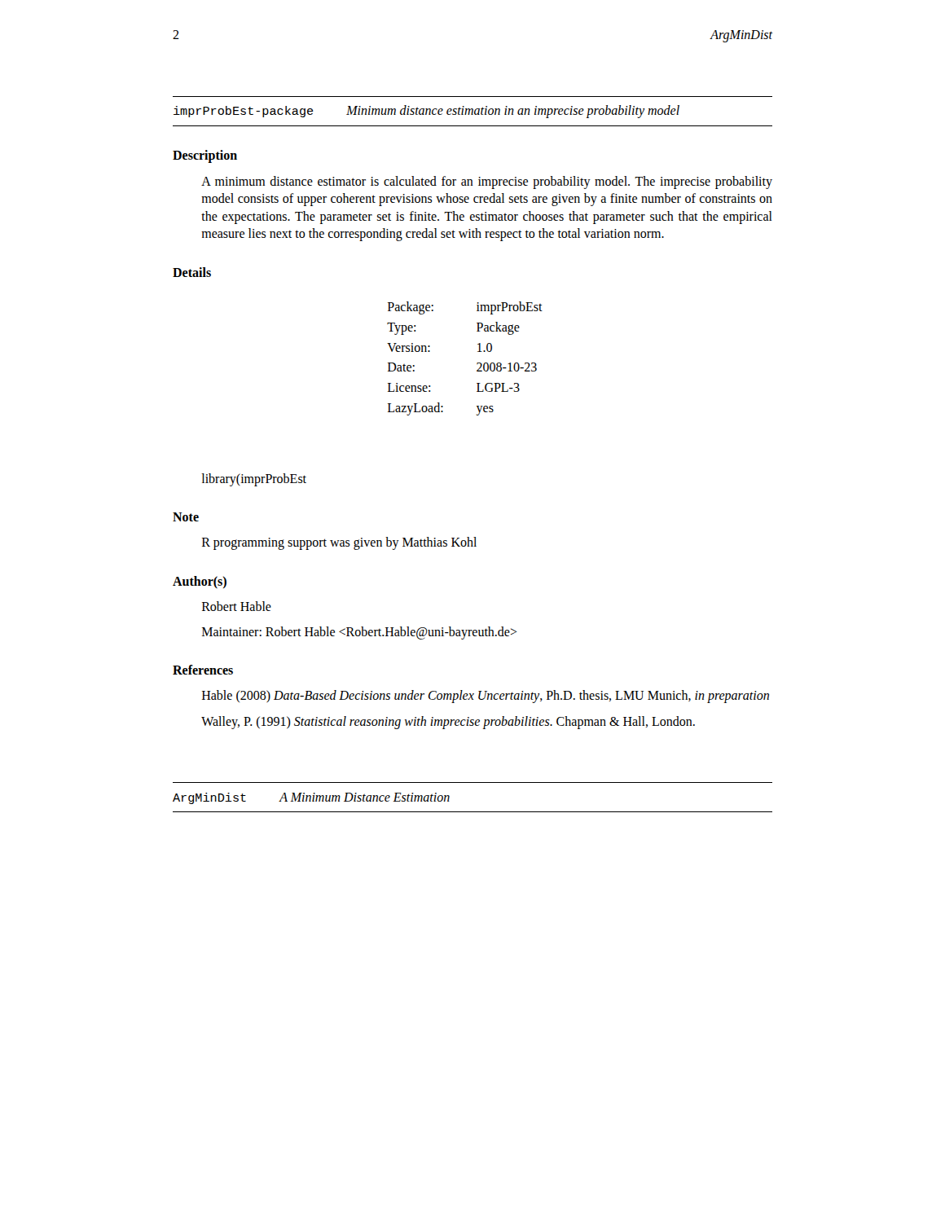2 ArgMinDist
imprProbEst-package Minimum distance estimation in an imprecise probability model
Description
A minimum distance estimator is calculated for an imprecise probability model. The imprecise probability model consists of upper coherent previsions whose credal sets are given by a finite number of constraints on the expectations. The parameter set is finite. The estimator chooses that parameter such that the empirical measure lies next to the corresponding credal set with respect to the total variation norm.
Details
| Package: | imprProbEst |
| Type: | Package |
| Version: | 1.0 |
| Date: | 2008-10-23 |
| License: | LGPL-3 |
| LazyLoad: | yes |
library(imprProbEst
Note
R programming support was given by Matthias Kohl
Author(s)
Robert Hable
Maintainer: Robert Hable <Robert.Hable@uni-bayreuth.de>
References
Hable (2008) Data-Based Decisions under Complex Uncertainty, Ph.D. thesis, LMU Munich, in preparation
Walley, P. (1991) Statistical reasoning with imprecise probabilities. Chapman & Hall, London.
ArgMinDist A Minimum Distance Estimation